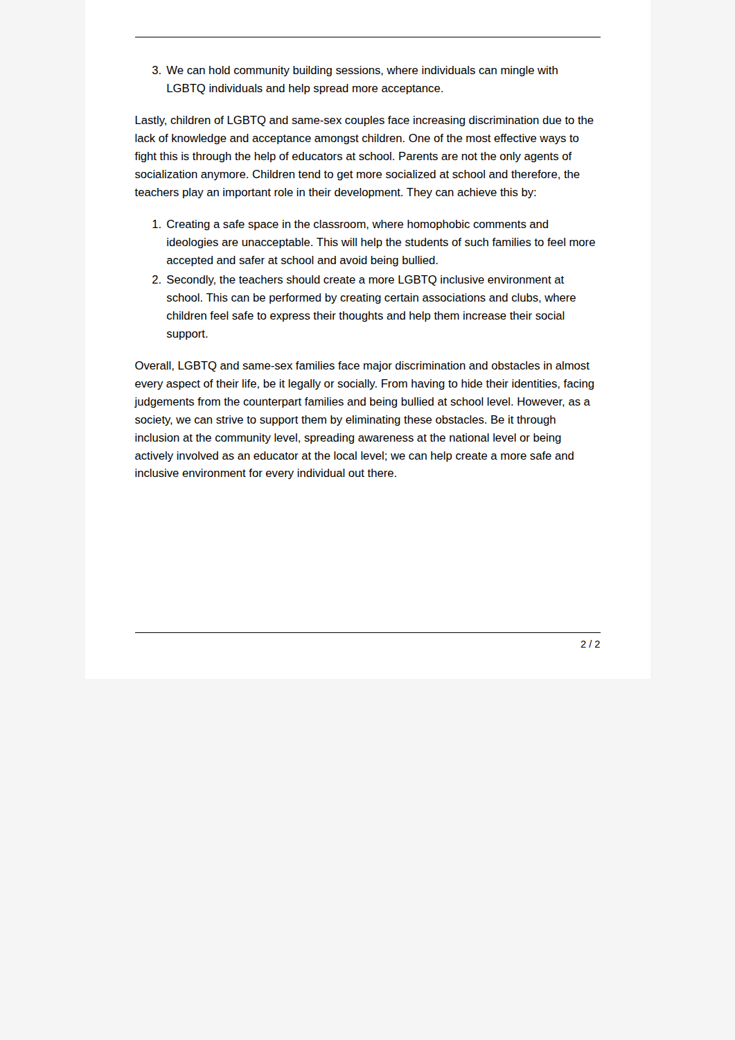We can hold community building sessions, where individuals can mingle with LGBTQ individuals and help spread more acceptance.
Lastly, children of LGBTQ and same-sex couples face increasing discrimination due to the lack of knowledge and acceptance amongst children. One of the most effective ways to fight this is through the help of educators at school. Parents are not the only agents of socialization anymore. Children tend to get more socialized at school and therefore, the teachers play an important role in their development. They can achieve this by:
Creating a safe space in the classroom, where homophobic comments and ideologies are unacceptable. This will help the students of such families to feel more accepted and safer at school and avoid being bullied.
Secondly, the teachers should create a more LGBTQ inclusive environment at school. This can be performed by creating certain associations and clubs, where children feel safe to express their thoughts and help them increase their social support.
Overall, LGBTQ and same-sex families face major discrimination and obstacles in almost every aspect of their life, be it legally or socially. From having to hide their identities, facing judgements from the counterpart families and being bullied at school level. However, as a society, we can strive to support them by eliminating these obstacles. Be it through inclusion at the community level, spreading awareness at the national level or being actively involved as an educator at the local level; we can help create a more safe and inclusive environment for every individual out there.
2 / 2